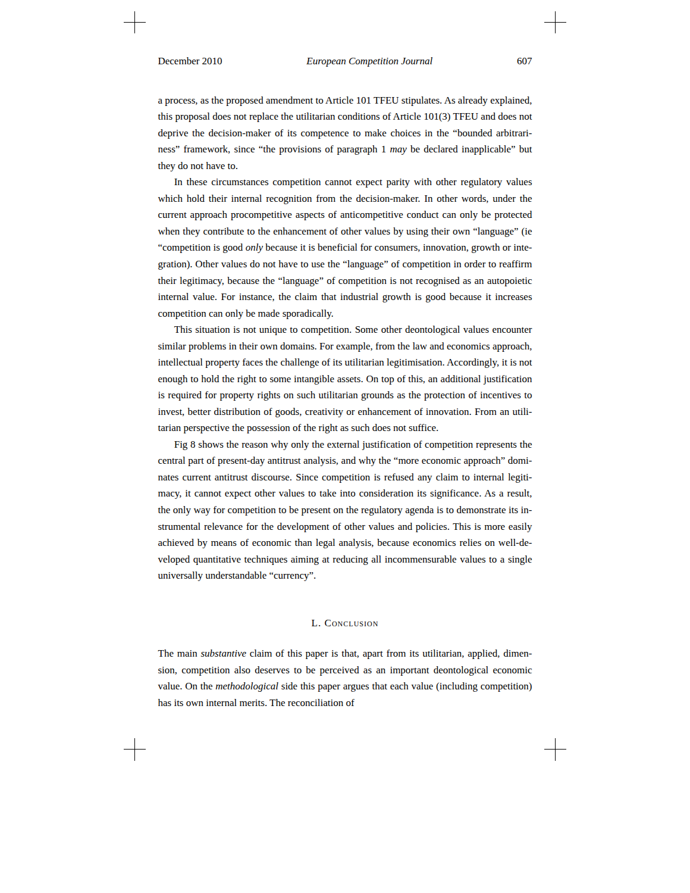December 2010 European Competition Journal 607
a process, as the proposed amendment to Article 101 TFEU stipulates. As already explained, this proposal does not replace the utilitarian conditions of Article 101(3) TFEU and does not deprive the decision-maker of its competence to make choices in the “bounded arbitrariness” framework, since “the provisions of paragraph 1 may be declared inapplicable” but they do not have to.
In these circumstances competition cannot expect parity with other regulatory values which hold their internal recognition from the decision-maker. In other words, under the current approach procompetitive aspects of anticompetitive conduct can only be protected when they contribute to the enhancement of other values by using their own “language” (ie “competition is good only because it is beneficial for consumers, innovation, growth or integration). Other values do not have to use the “language” of competition in order to reaffirm their legitimacy, because the “language” of competition is not recognised as an autopoietic internal value. For instance, the claim that industrial growth is good because it increases competition can only be made sporadically.
This situation is not unique to competition. Some other deontological values encounter similar problems in their own domains. For example, from the law and economics approach, intellectual property faces the challenge of its utilitarian legitimisation. Accordingly, it is not enough to hold the right to some intangible assets. On top of this, an additional justification is required for property rights on such utilitarian grounds as the protection of incentives to invest, better distribution of goods, creativity or enhancement of innovation. From an utilitarian perspective the possession of the right as such does not suffice.
Fig 8 shows the reason why only the external justification of competition represents the central part of present-day antitrust analysis, and why the “more economic approach” dominates current antitrust discourse. Since competition is refused any claim to internal legitimacy, it cannot expect other values to take into consideration its significance. As a result, the only way for competition to be present on the regulatory agenda is to demonstrate its instrumental relevance for the development of other values and policies. This is more easily achieved by means of economic than legal analysis, because economics relies on well-developed quantitative techniques aiming at reducing all incommensurable values to a single universally understandable “currency”.
L. Conclusion
The main substantive claim of this paper is that, apart from its utilitarian, applied, dimension, competition also deserves to be perceived as an important deontological economic value. On the methodological side this paper argues that each value (including competition) has its own internal merits. The reconciliation of